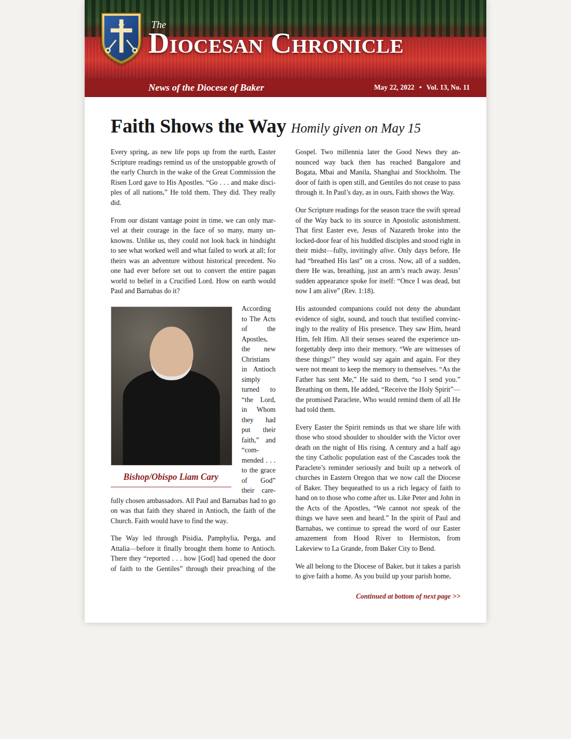The
Diocesan Chronicle
News of the Diocese of Baker
May 22, 2022•Vol. 13, No. 11
Faith Shows the Way Homily given on May 15
Every spring, as new life pops up from the earth, Easter Scripture readings remind us of the unstoppable growth of the early Church in the wake of the Great Commission the Risen Lord gave to His Apostles. “Go . . . and make disciples of all nations,” He told them. They did. They really did.
From our distant vantage point in time, we can only marvel at their courage in the face of so many, many unknowns. Unlike us, they could not look back in hindsight to see what worked well and what failed to work at all; for theirs was an adventure without historical precedent. No one had ever before set out to convert the entire pagan world to belief in a Crucified Lord. How on earth would Paul and Barnabas do it?
Bishop/Obispo Liam Cary
According to The Acts of the Apostles, the new Christians in Antioch simply turned to “the Lord, in Whom they had put their faith,” and “commended . . . to the grace of God” their carefully chosen ambassadors. All Paul and Barnabas had to go on was that faith they shared in Antioch, the faith of the Church. Faith would have to find the way.
The Way led through Pisidia, Pamphylia, Perga, and Attalia—before it finally brought them home to Antioch. There they “reported . . . how [God] had opened the door of faith to the Gentiles” through their preaching of the Gospel. Two millennia later the Good News they announced way back then has reached Bangalore and Bogata, Mbai and Manila, Shanghai and Stockholm. The door of faith is open still, and Gentiles do not cease to pass through it. In Paul’s day, as in ours, Faith shows the Way.
Our Scripture readings for the season trace the swift spread of the Way back to its source in Apostolic astonishment. That first Easter eve, Jesus of Nazareth broke into the locked-door fear of his huddled disciples and stood right in their midst—fully, invitingly alive. Only days before, He had “breathed His last” on a cross. Now, all of a sudden, there He was, breathing, just an arm’s reach away. Jesus’ sudden appearance spoke for itself: “Once I was dead, but now I am alive” (Rev. 1:18).
His astounded companions could not deny the abundant evidence of sight, sound, and touch that testified convincingly to the reality of His presence. They saw Him, heard Him, felt Him. All their senses seared the experience unforgettably deep into their memory. “We are witnesses of these things!” they would say again and again. For they were not meant to keep the memory to themselves. “As the Father has sent Me,” He said to them, “so I send you.” Breathing on them, He added, “Receive the Holy Spirit”—the promised Paraclete, Who would remind them of all He had told them.
Every Easter the Spirit reminds us that we share life with those who stood shoulder to shoulder with the Victor over death on the night of His rising. A century and a half ago the tiny Catholic population east of the Cascades took the Paraclete’s reminder seriously and built up a network of churches in Eastern Oregon that we now call the Diocese of Baker. They bequeathed to us a rich legacy of faith to hand on to those who come after us. Like Peter and John in the Acts of the Apostles, “We cannot not speak of the things we have seen and heard.” In the spirit of Paul and Barnabas, we continue to spread the word of our Easter amazement from Hood River to Hermiston, from Lakeview to La Grande, from Baker City to Bend.
We all belong to the Diocese of Baker, but it takes a parish to give faith a home. As you build up your parish home,
Continued at bottom of next page >>